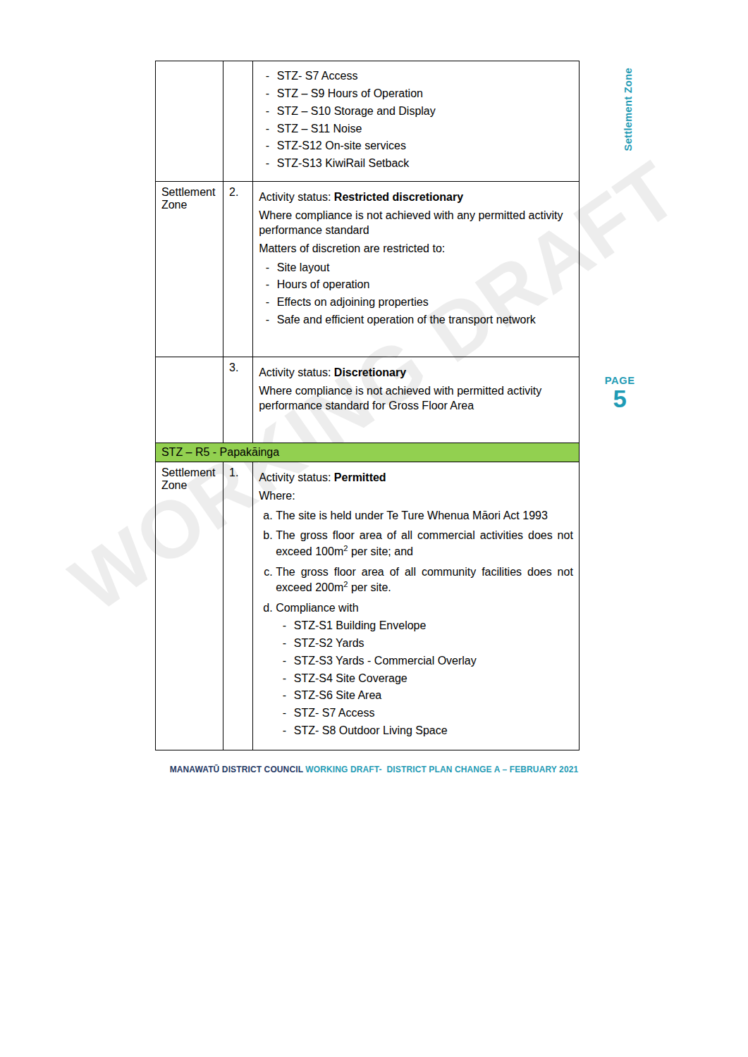Settlement Zone
PAGE
5
WORKING DRAFT
| | | STZ- S7 Access STZ – S9 Hours of Operation STZ – S10 Storage and Display STZ – S11 Noise STZ-S12 On-site services STZ-S13 KiwiRail Setback |
| Settlement Zone | 2. | Activity status: Restricted discretionary Where compliance is not achieved with any permitted activity performance standard Matters of discretion are restricted to: Site layout Hours of operation Effects on adjoining properties Safe and efficient operation of the transport network |
| | 3. | Activity status: Discretionary Where compliance is not achieved with permitted activity performance standard for Gross Floor Area |
| STZ – R5 - Papakāinga |
| Settlement Zone | 1. | Activity status: Permitted Where: The site is held under Te Ture Whenua Māori Act 1993 The gross floor area of all commercial activities does not exceed 100m 2 per site; and The gross floor area of all community facilities does not exceed 200m 2 per site. Compliance with STZ-S1 Building Envelope STZ-S2 Yards STZ-S3 Yards - Commercial Overlay STZ-S4 Site Coverage STZ-S6 Site Area STZ- S7 Access STZ- S8 Outdoor Living Space |
MANAWATŪ DISTRICT COUNCIL WORKING DRAFT- DISTRICT PLAN CHANGE A – FEBRUARY 2021